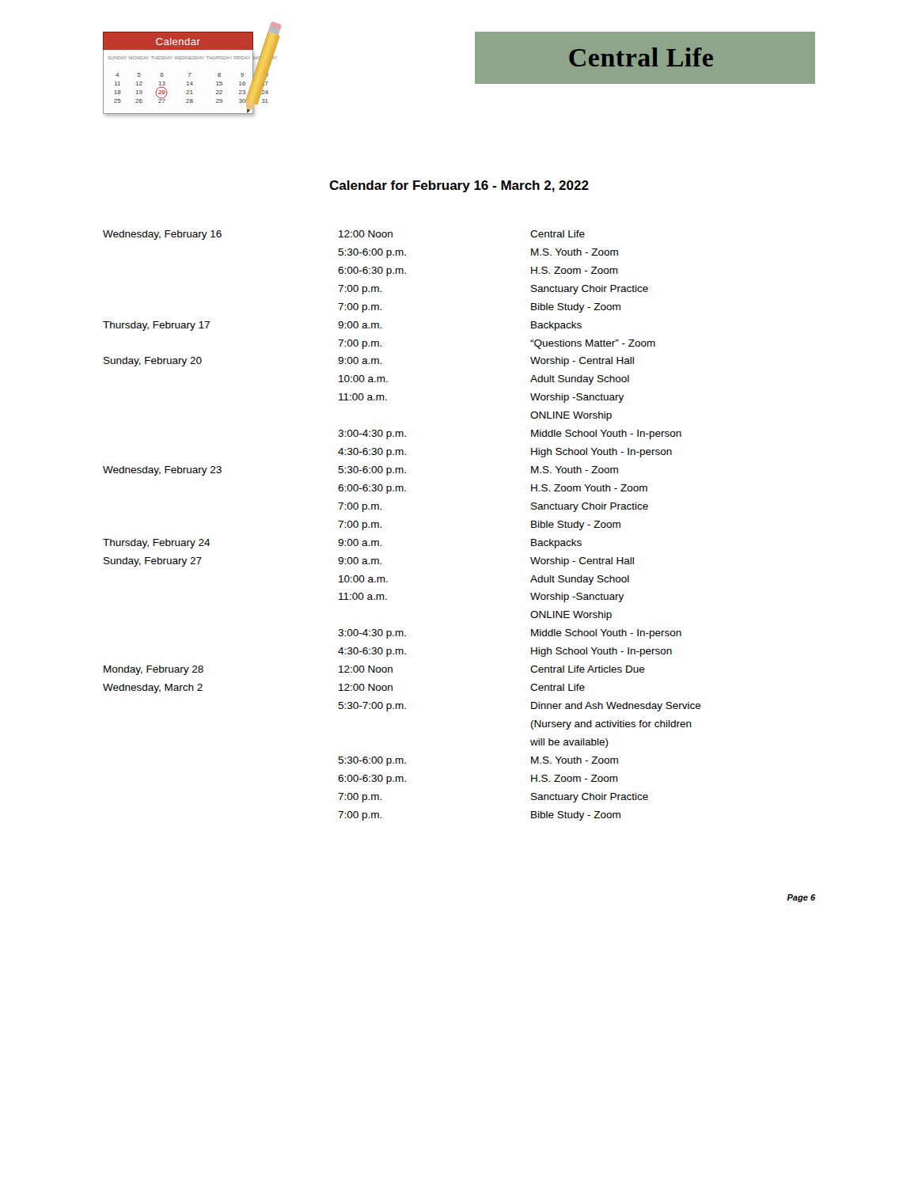Calendar
| SUNDAY | MONDAY | TUESDAY | WEDNESDAY | THURSDAY | FRIDAY | SATURDAY |
| --- | --- | --- | --- | --- | --- | --- |
| | | | | | | 1 |
| 4 | 5 | 6 | 7 | 8 | 9 | 10 |
| 11 | 12 | 13 | 14 | 15 | 16 | 17 |
| 18 | 19 | 20 | 21 | 22 | 23 | 24 |
| 25 | 26 | 27 | 28 | 29 | 30 | 31 |
Central Life
Calendar for February 16 - March 2, 2022
| Wednesday, February 16 | 12:00 Noon | Central Life |
| | 5:30-6:00 p.m. | M.S. Youth - Zoom |
| | 6:00-6:30 p.m. | H.S. Zoom - Zoom |
| | 7:00 p.m. | Sanctuary Choir Practice |
| | 7:00 p.m. | Bible Study - Zoom |
| Thursday, February 17 | 9:00 a.m. | Backpacks |
| | 7:00 p.m. | “Questions Matter” - Zoom |
| Sunday, February 20 | 9:00 a.m. | Worship - Central Hall |
| | 10:00 a.m. | Adult Sunday School |
| | 11:00 a.m. | Worship -Sanctuary |
| | | ONLINE Worship |
| | 3:00-4:30 p.m. | Middle School Youth - In-person |
| | 4:30-6:30 p.m. | High School Youth - In-person |
| Wednesday, February 23 | 5:30-6:00 p.m. | M.S. Youth - Zoom |
| | 6:00-6:30 p.m. | H.S. Zoom Youth - Zoom |
| | 7:00 p.m. | Sanctuary Choir Practice |
| | 7:00 p.m. | Bible Study - Zoom |
| Thursday, February 24 | 9:00 a.m. | Backpacks |
| Sunday, February 27 | 9:00 a.m. | Worship - Central Hall |
| | 10:00 a.m. | Adult Sunday School |
| | 11:00 a.m. | Worship -Sanctuary |
| | | ONLINE Worship |
| | 3:00-4:30 p.m. | Middle School Youth - In-person |
| | 4:30-6:30 p.m. | High School Youth - In-person |
| Monday, February 28 | 12:00 Noon | Central Life Articles Due |
| Wednesday, March 2 | 12:00 Noon | Central Life |
| | 5:30-7:00 p.m. | Dinner and Ash Wednesday Service |
| | | (Nursery and activities for children |
| | | will be available) |
| | 5:30-6:00 p.m. | M.S. Youth - Zoom |
| | 6:00-6:30 p.m. | H.S. Zoom - Zoom |
| | 7:00 p.m. | Sanctuary Choir Practice |
| | 7:00 p.m. | Bible Study - Zoom |
Page 6